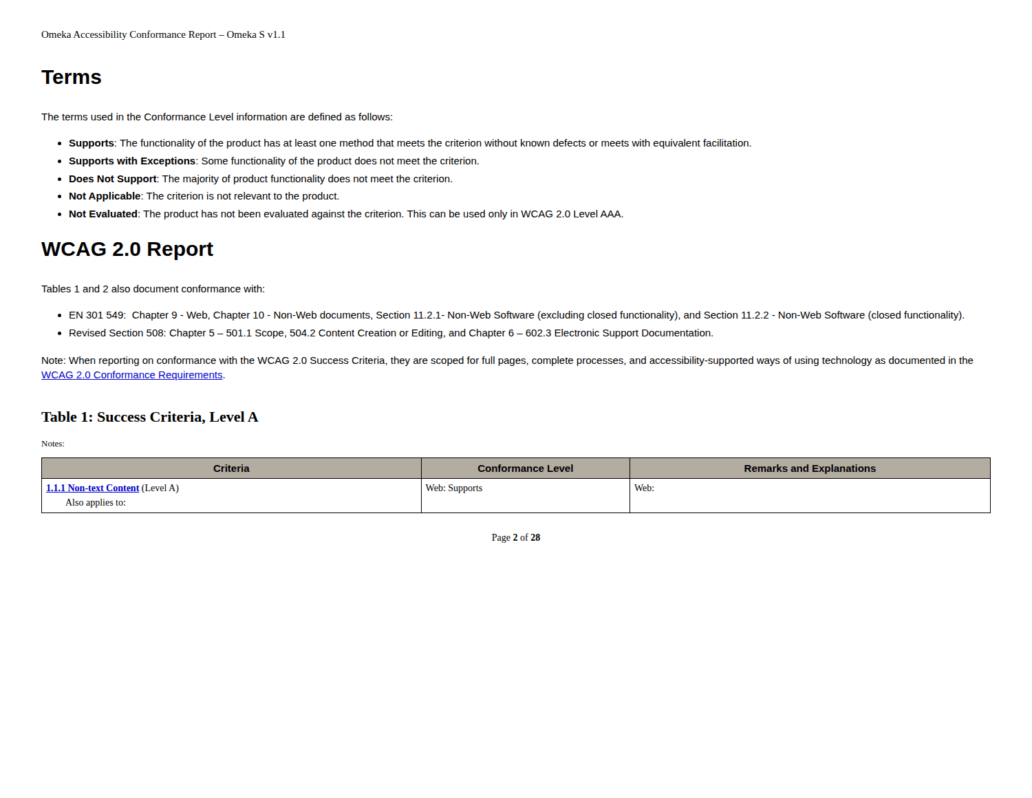Omeka Accessibility Conformance Report – Omeka S v1.1
Terms
The terms used in the Conformance Level information are defined as follows:
Supports: The functionality of the product has at least one method that meets the criterion without known defects or meets with equivalent facilitation.
Supports with Exceptions: Some functionality of the product does not meet the criterion.
Does Not Support: The majority of product functionality does not meet the criterion.
Not Applicable: The criterion is not relevant to the product.
Not Evaluated: The product has not been evaluated against the criterion. This can be used only in WCAG 2.0 Level AAA.
WCAG 2.0 Report
Tables 1 and 2 also document conformance with:
EN 301 549: Chapter 9 - Web, Chapter 10 - Non-Web documents, Section 11.2.1- Non-Web Software (excluding closed functionality), and Section 11.2.2 - Non-Web Software (closed functionality).
Revised Section 508: Chapter 5 – 501.1 Scope, 504.2 Content Creation or Editing, and Chapter 6 – 602.3 Electronic Support Documentation.
Note: When reporting on conformance with the WCAG 2.0 Success Criteria, they are scoped for full pages, complete processes, and accessibility-supported ways of using technology as documented in the WCAG 2.0 Conformance Requirements.
Table 1: Success Criteria, Level A
Notes:
| Criteria | Conformance Level | Remarks and Explanations |
| --- | --- | --- |
| 1.1.1 Non-text Content (Level A) Also applies to: | Web: Supports | Web: |
Page 2 of 28